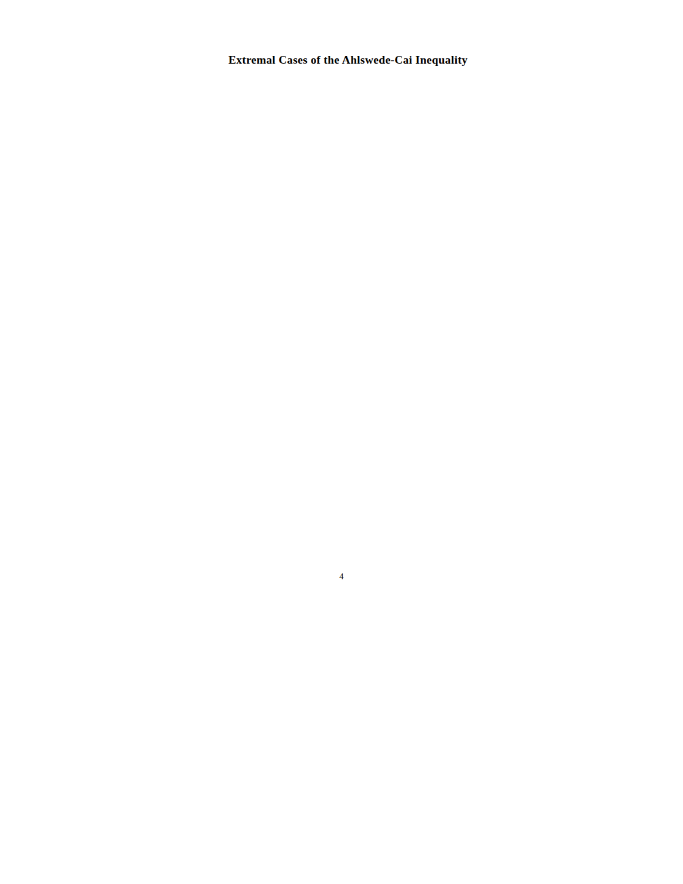Extremal Cases of the Ahlswede-Cai Inequality
4